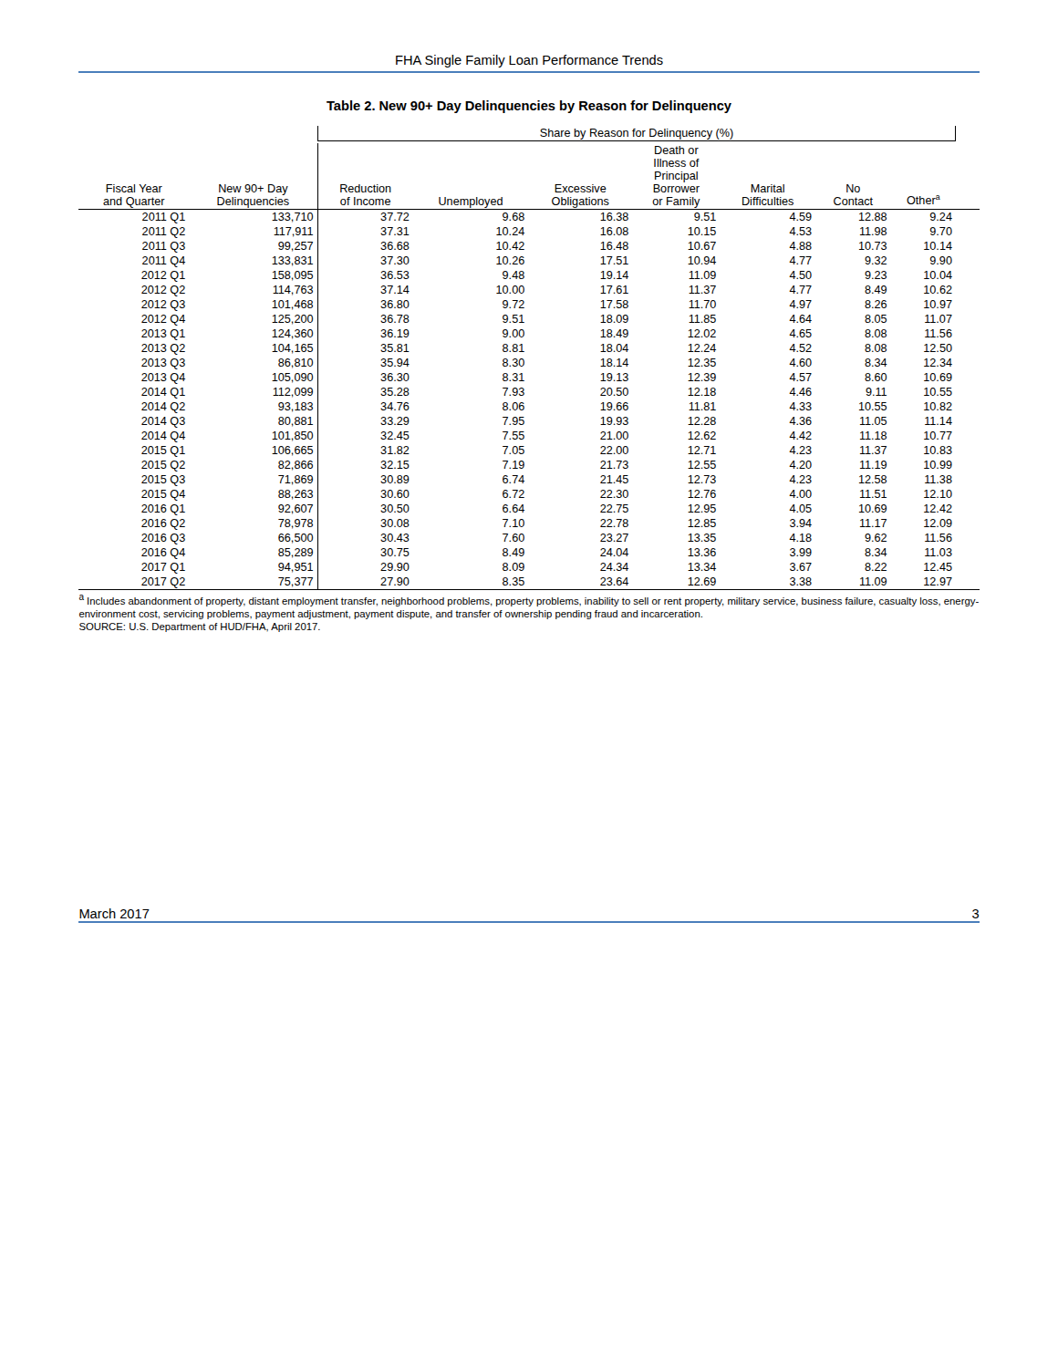FHA Single Family Loan Performance Trends
Table 2. New 90+ Day Delinquencies by Reason for Delinquency
| | | Share by Reason for Delinquency (%) |
| --- | --- | --- |
| Fiscal Year and Quarter | New 90+ Day Delinquencies | Reduction of Income | Unemployed | Excessive Obligations | Death or Illness of Principal Borrower or Family | Marital Difficulties | No Contact | Other a |
| 2011 Q1 | 133,710 | 37.72 | 9.68 | 16.38 | 9.51 | 4.59 | 12.88 | 9.24 |
| 2011 Q2 | 117,911 | 37.31 | 10.24 | 16.08 | 10.15 | 4.53 | 11.98 | 9.70 |
| 2011 Q3 | 99,257 | 36.68 | 10.42 | 16.48 | 10.67 | 4.88 | 10.73 | 10.14 |
| 2011 Q4 | 133,831 | 37.30 | 10.26 | 17.51 | 10.94 | 4.77 | 9.32 | 9.90 |
| 2012 Q1 | 158,095 | 36.53 | 9.48 | 19.14 | 11.09 | 4.50 | 9.23 | 10.04 |
| 2012 Q2 | 114,763 | 37.14 | 10.00 | 17.61 | 11.37 | 4.77 | 8.49 | 10.62 |
| 2012 Q3 | 101,468 | 36.80 | 9.72 | 17.58 | 11.70 | 4.97 | 8.26 | 10.97 |
| 2012 Q4 | 125,200 | 36.78 | 9.51 | 18.09 | 11.85 | 4.64 | 8.05 | 11.07 |
| 2013 Q1 | 124,360 | 36.19 | 9.00 | 18.49 | 12.02 | 4.65 | 8.08 | 11.56 |
| 2013 Q2 | 104,165 | 35.81 | 8.81 | 18.04 | 12.24 | 4.52 | 8.08 | 12.50 |
| 2013 Q3 | 86,810 | 35.94 | 8.30 | 18.14 | 12.35 | 4.60 | 8.34 | 12.34 |
| 2013 Q4 | 105,090 | 36.30 | 8.31 | 19.13 | 12.39 | 4.57 | 8.60 | 10.69 |
| 2014 Q1 | 112,099 | 35.28 | 7.93 | 20.50 | 12.18 | 4.46 | 9.11 | 10.55 |
| 2014 Q2 | 93,183 | 34.76 | 8.06 | 19.66 | 11.81 | 4.33 | 10.55 | 10.82 |
| 2014 Q3 | 80,881 | 33.29 | 7.95 | 19.93 | 12.28 | 4.36 | 11.05 | 11.14 |
| 2014 Q4 | 101,850 | 32.45 | 7.55 | 21.00 | 12.62 | 4.42 | 11.18 | 10.77 |
| 2015 Q1 | 106,665 | 31.82 | 7.05 | 22.00 | 12.71 | 4.23 | 11.37 | 10.83 |
| 2015 Q2 | 82,866 | 32.15 | 7.19 | 21.73 | 12.55 | 4.20 | 11.19 | 10.99 |
| 2015 Q3 | 71,869 | 30.89 | 6.74 | 21.45 | 12.73 | 4.23 | 12.58 | 11.38 |
| 2015 Q4 | 88,263 | 30.60 | 6.72 | 22.30 | 12.76 | 4.00 | 11.51 | 12.10 |
| 2016 Q1 | 92,607 | 30.50 | 6.64 | 22.75 | 12.95 | 4.05 | 10.69 | 12.42 |
| 2016 Q2 | 78,978 | 30.08 | 7.10 | 22.78 | 12.85 | 3.94 | 11.17 | 12.09 |
| 2016 Q3 | 66,500 | 30.43 | 7.60 | 23.27 | 13.35 | 4.18 | 9.62 | 11.56 |
| 2016 Q4 | 85,289 | 30.75 | 8.49 | 24.04 | 13.36 | 3.99 | 8.34 | 11.03 |
| 2017 Q1 | 94,951 | 29.90 | 8.09 | 24.34 | 13.34 | 3.67 | 8.22 | 12.45 |
| 2017 Q2 | 75,377 | 27.90 | 8.35 | 23.64 | 12.69 | 3.38 | 11.09 | 12.97 |
a Includes abandonment of property, distant employment transfer, neighborhood problems, property problems, inability to sell or rent property, military service, business failure, casualty loss, energy-environment cost, servicing problems, payment adjustment, payment dispute, and transfer of ownership pending fraud and incarceration.
SOURCE: U.S. Department of HUD/FHA, April 2017.
March 2017 3